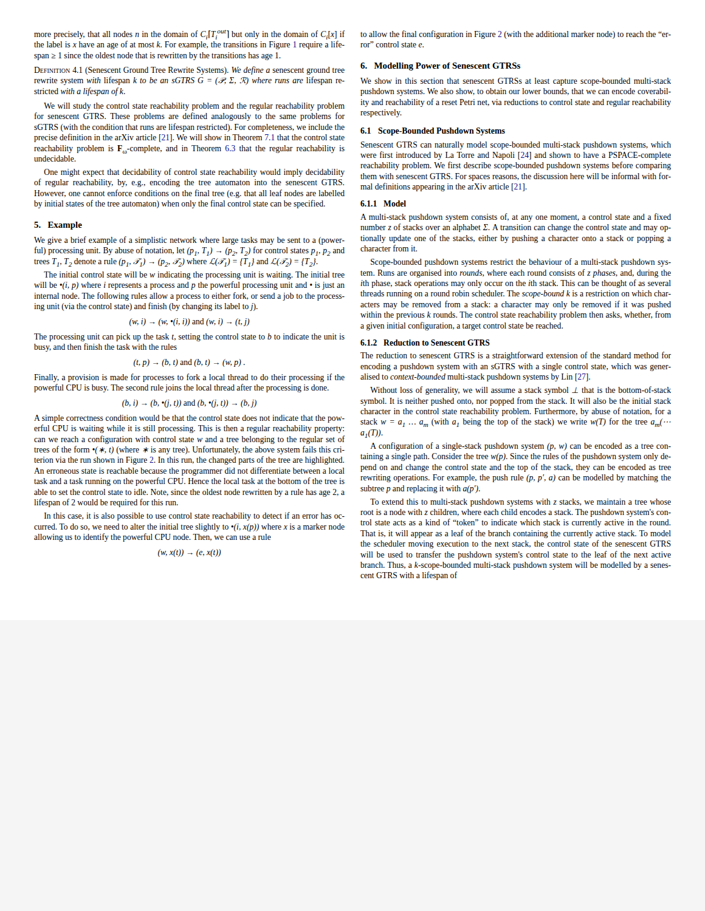more precisely, that all nodes n in the domain of Ci⌈Tiout⌉ but only in the domain of Ci[x] if the label is x have an age of at most k. For example, the transitions in Figure 1 require a lifespan ≥ 1 since the oldest node that is rewritten by the transitions has age 1.
Definition 4.1 (Senescent Ground Tree Rewrite Systems). We define a senescent ground tree rewrite system with lifespan k to be an sGTRS G = (𝒫, Σ, ℛ) where runs are lifespan restricted with a lifespan of k.
We will study the control state reachability problem and the regular reachability problem for senescent GTRS. These problems are defined analogously to the same problems for sGTRS (with the condition that runs are lifespan restricted). For completeness, we include the precise definition in the arXiv article [21]. We will show in Theorem 7.1 that the control state reachability problem is Fω-complete, and in Theorem 6.3 that the regular reachability is undecidable.
One might expect that decidability of control state reachability would imply decidability of regular reachability, by, e.g., encoding the tree automaton into the senescent GTRS. However, one cannot enforce conditions on the final tree (e.g. that all leaf nodes are labelled by initial states of the tree automaton) when only the final control state can be specified.
5. Example
We give a brief example of a simplistic network where large tasks may be sent to a (powerful) processing unit. By abuse of notation, let (p1, T1) → (p2, T2) for control states p1, p2 and trees T1, T2 denote a rule (p1, 𝒯1) → (p2, 𝒯2) where ℒ(𝒯1) = {T1} and ℒ(𝒯2) = {T2}.
The initial control state will be w indicating the processing unit is waiting. The initial tree will be •(i, p) where i represents a process and p the powerful processing unit and • is just an internal node. The following rules allow a process to either fork, or send a job to the processing unit (via the control state) and finish (by changing its label to j).
(w, i) → (w, •(i, i)) and (w, i) → (t, j)
The processing unit can pick up the task t, setting the control state to b to indicate the unit is busy, and then finish the task with the rules
(t, p) → (b, t) and (b, t) → (w, p) .
Finally, a provision is made for processes to fork a local thread to do their processing if the powerful CPU is busy. The second rule joins the local thread after the processing is done.
(b, i) → (b, •(j, t)) and (b, •(j, t)) → (b, j)
A simple correctness condition would be that the control state does not indicate that the powerful CPU is waiting while it is still processing. This is then a regular reachability property: can we reach a configuration with control state w and a tree belonging to the regular set of trees of the form •(∗, t) (where ∗ is any tree). Unfortunately, the above system fails this criterion via the run shown in Figure 2. In this run, the changed parts of the tree are highlighted. An erroneous state is reachable because the programmer did not differentiate between a local task and a task running on the powerful CPU. Hence the local task at the bottom of the tree is able to set the control state to idle. Note, since the oldest node rewritten by a rule has age 2, a lifespan of 2 would be required for this run.
In this case, it is also possible to use control state reachability to detect if an error has occurred. To do so, we need to alter the initial tree slightly to •(i, x(p)) where x is a marker node allowing us to identify the powerful CPU node. Then, we can use a rule
(w, x(t)) → (e, x(t))
to allow the final configuration in Figure 2 (with the additional marker node) to reach the “error” control state e.
6. Modelling Power of Senescent GTRSs
We show in this section that senescent GTRSs at least capture scope-bounded multi-stack pushdown systems. We also show, to obtain our lower bounds, that we can encode coverability and reachability of a reset Petri net, via reductions to control state and regular reachability respectively.
6.1 Scope-Bounded Pushdown Systems
Senescent GTRS can naturally model scope-bounded multi-stack pushdown systems, which were first introduced by La Torre and Napoli [24] and shown to have a PSPACE-complete reachability problem. We first describe scope-bounded pushdown systems before comparing them with senescent GTRS. For spaces reasons, the discussion here will be informal with formal definitions appearing in the arXiv article [21].
6.1.1 Model
A multi-stack pushdown system consists of, at any one moment, a control state and a fixed number z of stacks over an alphabet Σ. A transition can change the control state and may optionally update one of the stacks, either by pushing a character onto a stack or popping a character from it.
Scope-bounded pushdown systems restrict the behaviour of a multi-stack pushdown system. Runs are organised into rounds, where each round consists of z phases, and, during the ith phase, stack operations may only occur on the ith stack. This can be thought of as several threads running on a round robin scheduler. The scope-bound k is a restriction on which characters may be removed from a stack: a character may only be removed if it was pushed within the previous k rounds. The control state reachability problem then asks, whether, from a given initial configuration, a target control state be reached.
6.1.2 Reduction to Senescent GTRS
The reduction to senescent GTRS is a straightforward extension of the standard method for encoding a pushdown system with an sGTRS with a single control state, which was generalised to context-bounded multi-stack pushdown systems by Lin [27].
Without loss of generality, we will assume a stack symbol ⊥ that is the bottom-of-stack symbol. It is neither pushed onto, nor popped from the stack. It will also be the initial stack character in the control state reachability problem. Furthermore, by abuse of notation, for a stack w = a1 … am (with a1 being the top of the stack) we write w(T) for the tree am(⋯ a1(T)).
A configuration of a single-stack pushdown system (p, w) can be encoded as a tree containing a single path. Consider the tree w(p). Since the rules of the pushdown system only depend on and change the control state and the top of the stack, they can be encoded as tree rewriting operations. For example, the push rule (p, p′, a) can be modelled by matching the subtree p and replacing it with a(p′).
To extend this to multi-stack pushdown systems with z stacks, we maintain a tree whose root is a node with z children, where each child encodes a stack. The pushdown system's control state acts as a kind of “token” to indicate which stack is currently active in the round. That is, it will appear as a leaf of the branch containing the currently active stack. To model the scheduler moving execution to the next stack, the control state of the senescent GTRS will be used to transfer the pushdown system's control state to the leaf of the next active branch. Thus, a k-scope-bounded multi-stack pushdown system will be modelled by a senescent GTRS with a lifespan of